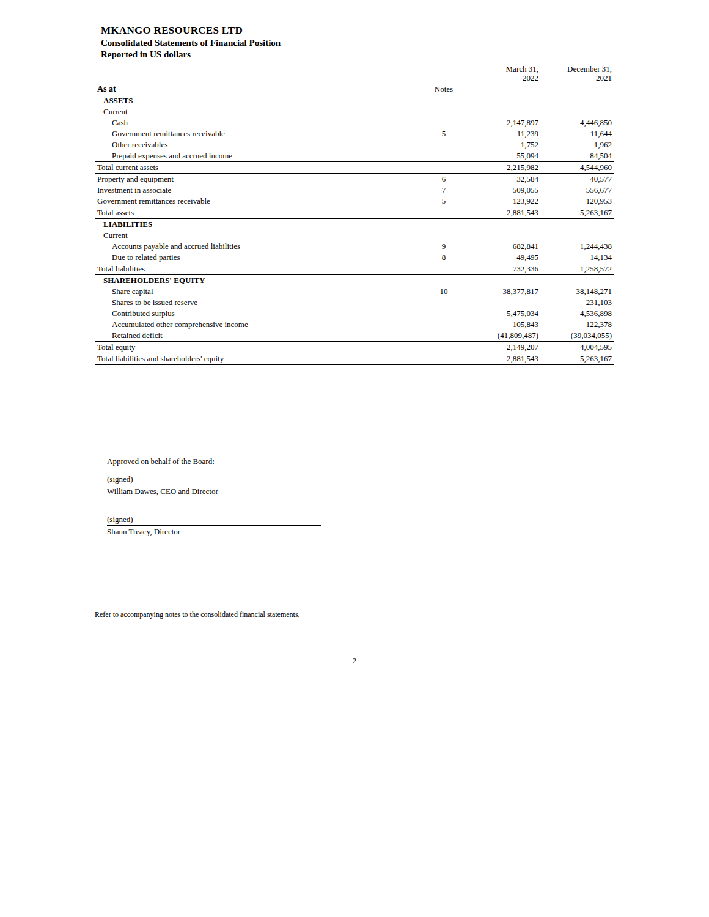MKANGO RESOURCES LTD
Consolidated Statements of Financial Position
Reported in US dollars
| | | March 31, 2022 | December 31, 2021 |
| As at | Notes | | |
| ASSETS | | | |
| Current | | | |
| Cash | | 2,147,897 | 4,446,850 |
| Government remittances receivable | 5 | 11,239 | 11,644 |
| Other receivables | | 1,752 | 1,962 |
| Prepaid expenses and accrued income | | 55,094 | 84,504 |
| Total current assets | | 2,215,982 | 4,544,960 |
| Property and equipment | 6 | 32,584 | 40,577 |
| Investment in associate | 7 | 509,055 | 556,677 |
| Government remittances receivable | 5 | 123,922 | 120,953 |
| Total assets | | 2,881,543 | 5,263,167 |
| LIABILITIES | | | |
| Current | | | |
| Accounts payable and accrued liabilities | 9 | 682,841 | 1,244,438 |
| Due to related parties | 8 | 49,495 | 14,134 |
| Total liabilities | | 732,336 | 1,258,572 |
| SHAREHOLDERS' EQUITY | | | |
| Share capital | 10 | 38,377,817 | 38,148,271 |
| Shares to be issued reserve | | - | 231,103 |
| Contributed surplus | | 5,475,034 | 4,536,898 |
| Accumulated other comprehensive income | | 105,843 | 122,378 |
| Retained deficit | | (41,809,487) | (39,034,055) |
| Total equity | | 2,149,207 | 4,004,595 |
| Total liabilities and shareholders' equity | | 2,881,543 | 5,263,167 |
Approved on behalf of the Board:
(signed)
William Dawes, CEO and Director
(signed)
Shaun Treacy, Director
Refer to accompanying notes to the consolidated financial statements.
2